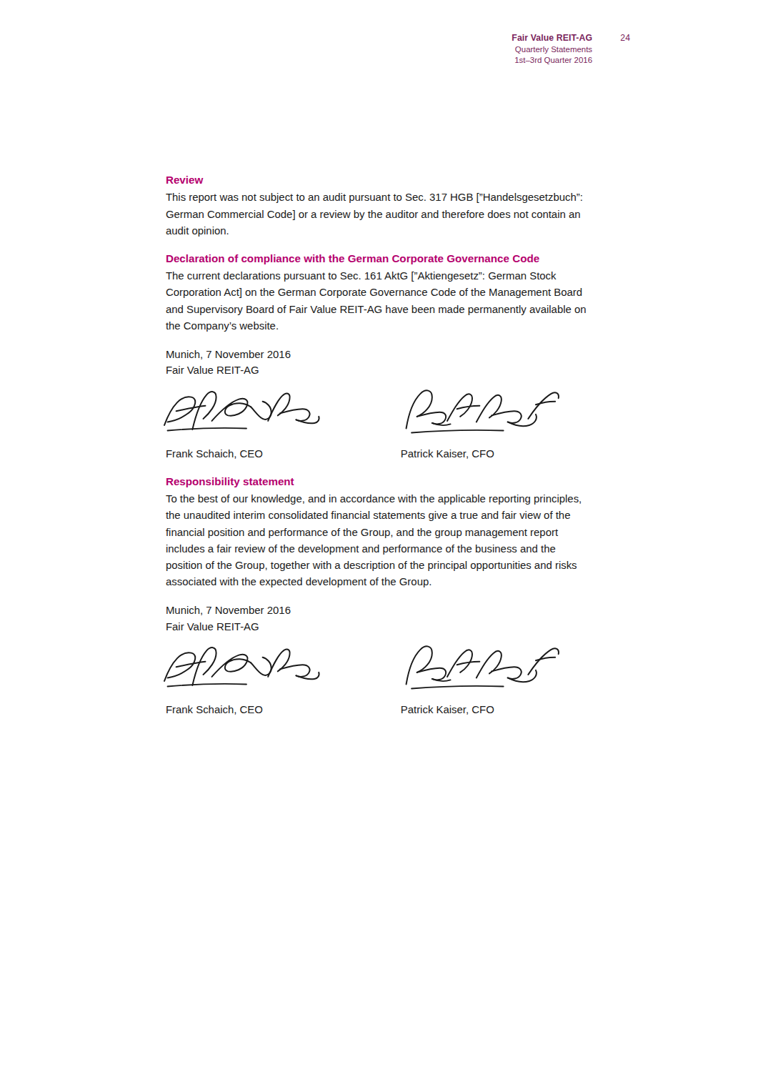24
Fair Value REIT-AG
Quarterly Statements
1st–3rd Quarter 2016
Review
This report was not subject to an audit pursuant to Sec. 317 HGB [”Handelsgesetzbuch”: German Commercial Code] or a review by the auditor and therefore does not contain an audit opinion.
Declaration of compliance with the German Corporate Governance Code
The current declarations pursuant to Sec. 161 AktG [”Aktiengesetz”: German Stock Corporation Act] on the German Corporate Governance Code of the Management Board and Supervisory Board of Fair Value REIT-AG have been made permanently available on the Company’s website.
Munich, 7 November 2016
Fair Value REIT-AG
Frank Schaich, CEO
Patrick Kaiser, CFO
Responsibility statement
To the best of our knowledge, and in accordance with the applicable reporting principles, the unaudited interim consolidated financial statements give a true and fair view of the financial position and performance of the Group, and the group management report includes a fair review of the development and performance of the business and the position of the Group, together with a description of the principal opportunities and risks associated with the expected development of the Group.
Munich, 7 November 2016
Fair Value REIT-AG
Frank Schaich, CEO
Patrick Kaiser, CFO